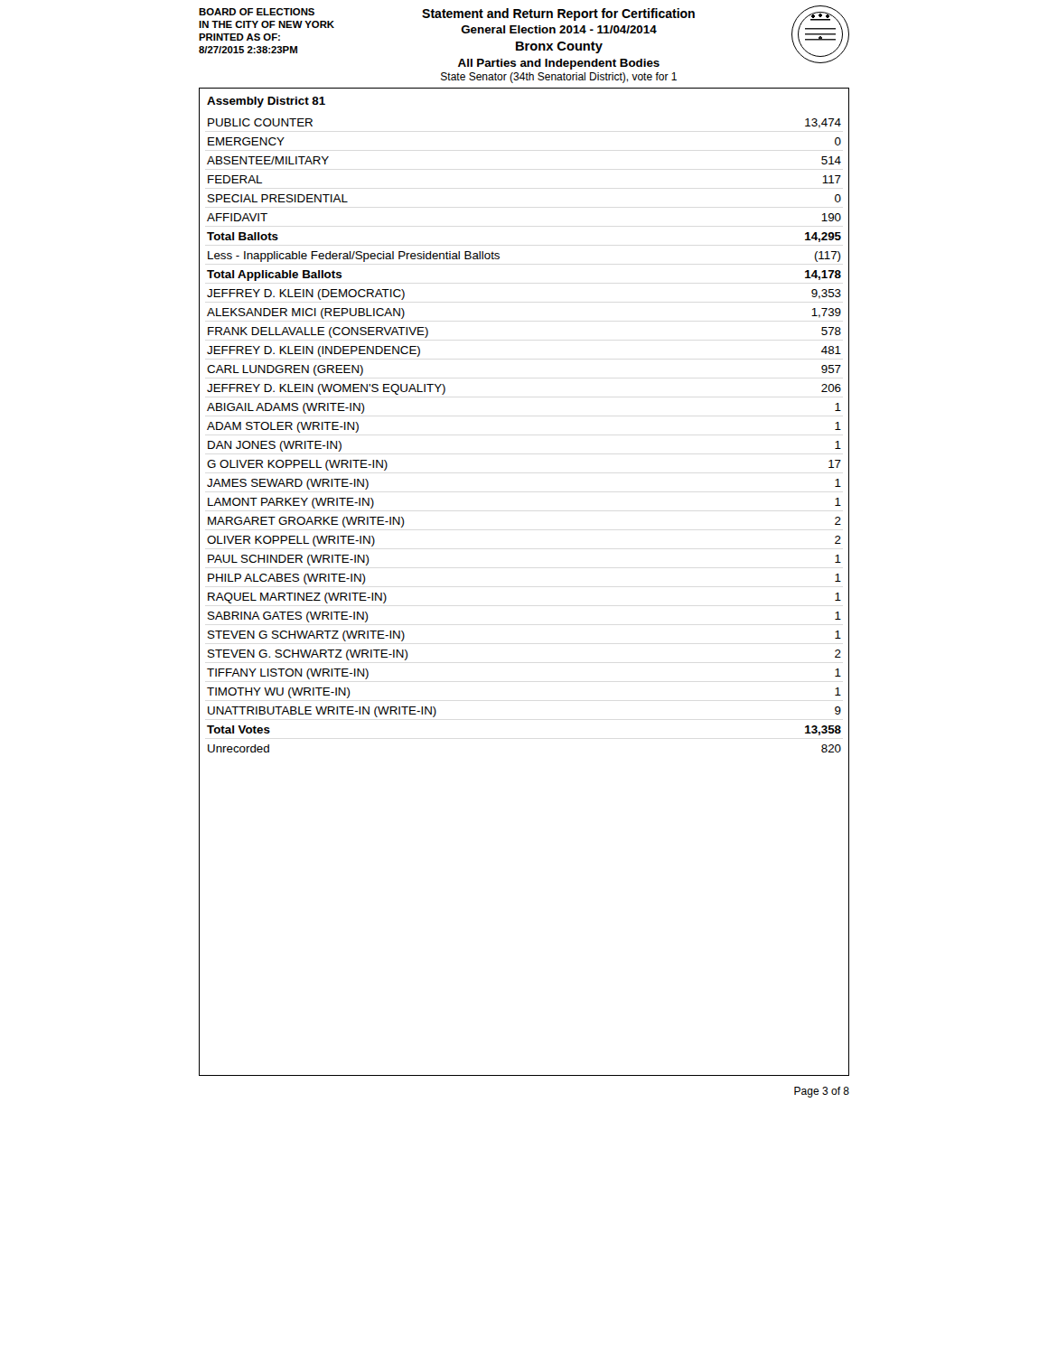BOARD OF ELECTIONS
IN THE CITY OF NEW YORK
PRINTED AS OF:
8/27/2015 2:38:23PM
Statement and Return Report for Certification
General Election 2014 - 11/04/2014
Bronx County
All Parties and Independent Bodies
State Senator (34th Senatorial District), vote for 1
Assembly District 81
| PUBLIC COUNTER | 13,474 |
| EMERGENCY | 0 |
| ABSENTEE/MILITARY | 514 |
| FEDERAL | 117 |
| SPECIAL PRESIDENTIAL | 0 |
| AFFIDAVIT | 190 |
| Total Ballots | 14,295 |
| Less - Inapplicable Federal/Special Presidential Ballots | (117) |
| Total Applicable Ballots | 14,178 |
| JEFFREY D. KLEIN (DEMOCRATIC) | 9,353 |
| ALEKSANDER MICI (REPUBLICAN) | 1,739 |
| FRANK DELLAVALLE (CONSERVATIVE) | 578 |
| JEFFREY D. KLEIN (INDEPENDENCE) | 481 |
| CARL LUNDGREN (GREEN) | 957 |
| JEFFREY D. KLEIN (WOMEN'S EQUALITY) | 206 |
| ABIGAIL ADAMS (WRITE-IN) | 1 |
| ADAM STOLER (WRITE-IN) | 1 |
| DAN JONES (WRITE-IN) | 1 |
| G OLIVER KOPPELL (WRITE-IN) | 17 |
| JAMES SEWARD (WRITE-IN) | 1 |
| LAMONT PARKEY (WRITE-IN) | 1 |
| MARGARET GROARKE (WRITE-IN) | 2 |
| OLIVER KOPPELL (WRITE-IN) | 2 |
| PAUL SCHINDER (WRITE-IN) | 1 |
| PHILP ALCABES (WRITE-IN) | 1 |
| RAQUEL MARTINEZ (WRITE-IN) | 1 |
| SABRINA GATES (WRITE-IN) | 1 |
| STEVEN G SCHWARTZ (WRITE-IN) | 1 |
| STEVEN G. SCHWARTZ (WRITE-IN) | 2 |
| TIFFANY LISTON (WRITE-IN) | 1 |
| TIMOTHY WU (WRITE-IN) | 1 |
| UNATTRIBUTABLE WRITE-IN (WRITE-IN) | 9 |
| Total Votes | 13,358 |
| Unrecorded | 820 |
Page 3 of 8